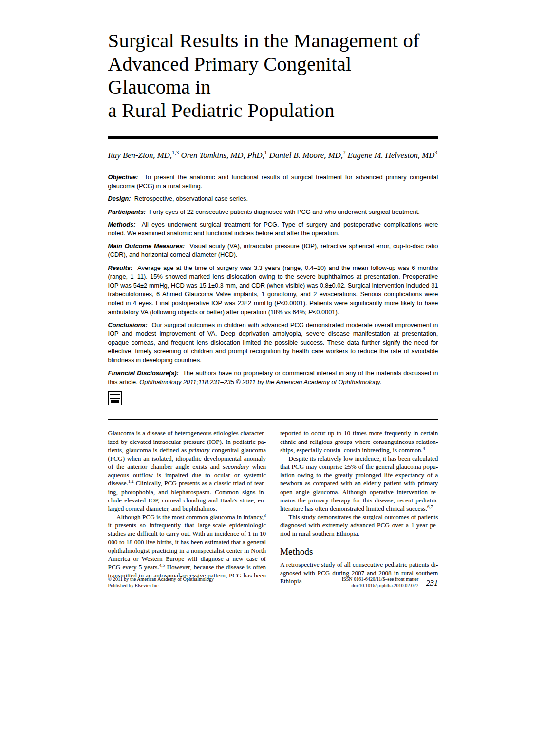Surgical Results in the Management of
Advanced Primary Congenital Glaucoma in
a Rural Pediatric Population
Itay Ben-Zion, MD,1,3 Oren Tomkins, MD, PhD,1 Daniel B. Moore, MD,2 Eugene M. Helveston, MD3
Objective: To present the anatomic and functional results of surgical treatment for advanced primary congenital glaucoma (PCG) in a rural setting.
Design: Retrospective, observational case series.
Participants: Forty eyes of 22 consecutive patients diagnosed with PCG and who underwent surgical treatment.
Methods: All eyes underwent surgical treatment for PCG. Type of surgery and postoperative complications were noted. We examined anatomic and functional indices before and after the operation.
Main Outcome Measures: Visual acuity (VA), intraocular pressure (IOP), refractive spherical error, cup-to-disc ratio (CDR), and horizontal corneal diameter (HCD).
Results: Average age at the time of surgery was 3.3 years (range, 0.4–10) and the mean follow-up was 6 months (range, 1–11). 15% showed marked lens dislocation owing to the severe buphthalmos at presentation. Preoperative IOP was 54±2 mmHg, HCD was 15.1±0.3 mm, and CDR (when visible) was 0.8±0.02. Surgical intervention included 31 trabeculotomies, 6 Ahmed Glaucoma Valve implants, 1 goniotomy, and 2 eviscerations. Serious complications were noted in 4 eyes. Final postoperative IOP was 23±2 mmHg (P<0.0001). Patients were significantly more likely to have ambulatory VA (following objects or better) after operation (18% vs 64%; P<0.0001).
Conclusions: Our surgical outcomes in children with advanced PCG demonstrated moderate overall improvement in IOP and modest improvement of VA. Deep deprivation amblyopia, severe disease manifestation at presentation, opaque corneas, and frequent lens dislocation limited the possible success. These data further signify the need for effective, timely screening of children and prompt recognition by health care workers to reduce the rate of avoidable blindness in developing countries.
Financial Disclosure(s): The authors have no proprietary or commercial interest in any of the materials discussed in this article. Ophthalmology 2011;118:231–235 © 2011 by the American Academy of Ophthalmology.
Glaucoma is a disease of heterogeneous etiologies characterized by elevated intraocular pressure (IOP). In pediatric patients, glaucoma is defined as primary congenital glaucoma (PCG) when an isolated, idiopathic developmental anomaly of the anterior chamber angle exists and secondary when aqueous outflow is impaired due to ocular or systemic disease.1,2 Clinically, PCG presents as a classic triad of tearing, photophobia, and blepharospasm. Common signs include elevated IOP, corneal clouding and Haab's striae, enlarged corneal diameter, and buphthalmos.
Although PCG is the most common glaucoma in infancy,3 it presents so infrequently that large-scale epidemiologic studies are difficult to carry out. With an incidence of 1 in 10 000 to 18 000 live births, it has been estimated that a general ophthalmologist practicing in a nonspecialist center in North America or Western Europe will diagnose a new case of PCG every 5 years.4,5 However, because the disease is often transmitted in an autosomal-recessive pattern, PCG has been reported to occur up to 10 times more frequently in certain ethnic and religious groups where consanguineous relationships, especially cousin–cousin inbreeding, is common.4
Despite its relatively low incidence, it has been calculated that PCG may comprise ≥5% of the general glaucoma population owing to the greatly prolonged life expectancy of a newborn as compared with an elderly patient with primary open angle glaucoma. Although operative intervention remains the primary therapy for this disease, recent pediatric literature has often demonstrated limited clinical success.6,7
This study demonstrates the surgical outcomes of patients diagnosed with extremely advanced PCG over a 1-year period in rural southern Ethiopia.
Methods
A retrospective study of all consecutive pediatric patients diagnosed with PCG during 2007 and 2008 in rural southern Ethiopia
© 2011 by the American Academy of Ophthalmology
Published by Elsevier Inc.
ISSN 0161-6420/11/$–see front matter
doi:10.1016/j.ophtha.2010.02.027
231